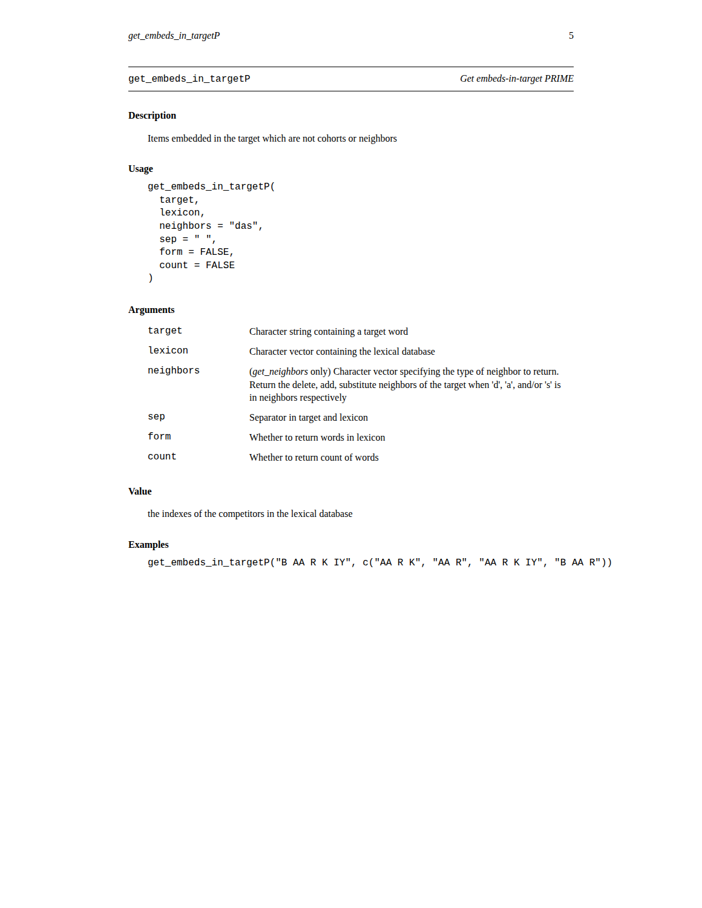get_embeds_in_targetP 5
get_embeds_in_targetP Get embeds-in-target PRIME
Description
Items embedded in the target which are not cohorts or neighbors
Usage
get_embeds_in_targetP(
  target,
  lexicon,
  neighbors = "das",
  sep = " ",
  form = FALSE,
  count = FALSE
)
Arguments
| target | Character string containing a target word |
| lexicon | Character vector containing the lexical database |
| neighbors | ( get_neighbors only) Character vector specifying the type of neighbor to return. Return the delete, add, substitute neighbors of the target when 'd', 'a', and/or 's' is in neighbors respectively |
| sep | Separator in target and lexicon |
| form | Whether to return words in lexicon |
| count | Whether to return count of words |
Value
the indexes of the competitors in the lexical database
Examples
get_embeds_in_targetP("B AA R K IY", c("AA R K", "AA R", "AA R K IY", "B AA R"))